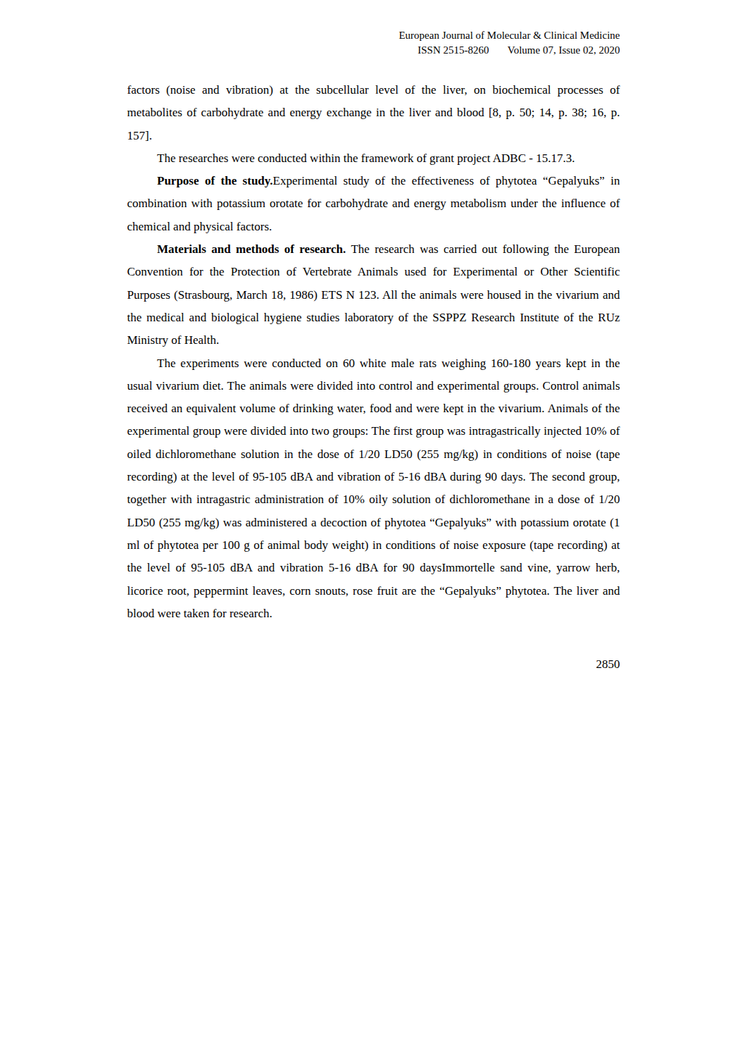European Journal of Molecular & Clinical Medicine ISSN 2515-8260 Volume 07, Issue 02, 2020
factors (noise and vibration) at the subcellular level of the liver, on biochemical processes of metabolites of carbohydrate and energy exchange in the liver and blood [8, p. 50; 14, p. 38; 16, p. 157].
The researches were conducted within the framework of grant project ADBC - 15.17.3.
Purpose of the study. Experimental study of the effectiveness of phytotea “Gepalyuks” in combination with potassium orotate for carbohydrate and energy metabolism under the influence of chemical and physical factors.
Materials and methods of research. The research was carried out following the European Convention for the Protection of Vertebrate Animals used for Experimental or Other Scientific Purposes (Strasbourg, March 18, 1986) ETS N 123. All the animals were housed in the vivarium and the medical and biological hygiene studies laboratory of the SSPPZ Research Institute of the RUz Ministry of Health.
The experiments were conducted on 60 white male rats weighing 160-180 years kept in the usual vivarium diet. The animals were divided into control and experimental groups. Control animals received an equivalent volume of drinking water, food and were kept in the vivarium. Animals of the experimental group were divided into two groups: The first group was intragastrically injected 10% of oiled dichloromethane solution in the dose of 1/20 LD50 (255 mg/kg) in conditions of noise (tape recording) at the level of 95-105 dBA and vibration of 5-16 dBA during 90 days. The second group, together with intragastric administration of 10% oily solution of dichloromethane in a dose of 1/20 LD50 (255 mg/kg) was administered a decoction of phytotea “Gepalyuks” with potassium orotate (1 ml of phytotea per 100 g of animal body weight) in conditions of noise exposure (tape recording) at the level of 95-105 dBA and vibration 5-16 dBA for 90 daysImmortelle sand vine, yarrow herb, licorice root, peppermint leaves, corn snouts, rose fruit are the “Gepalyuks” phytotea. The liver and blood were taken for research.
2850